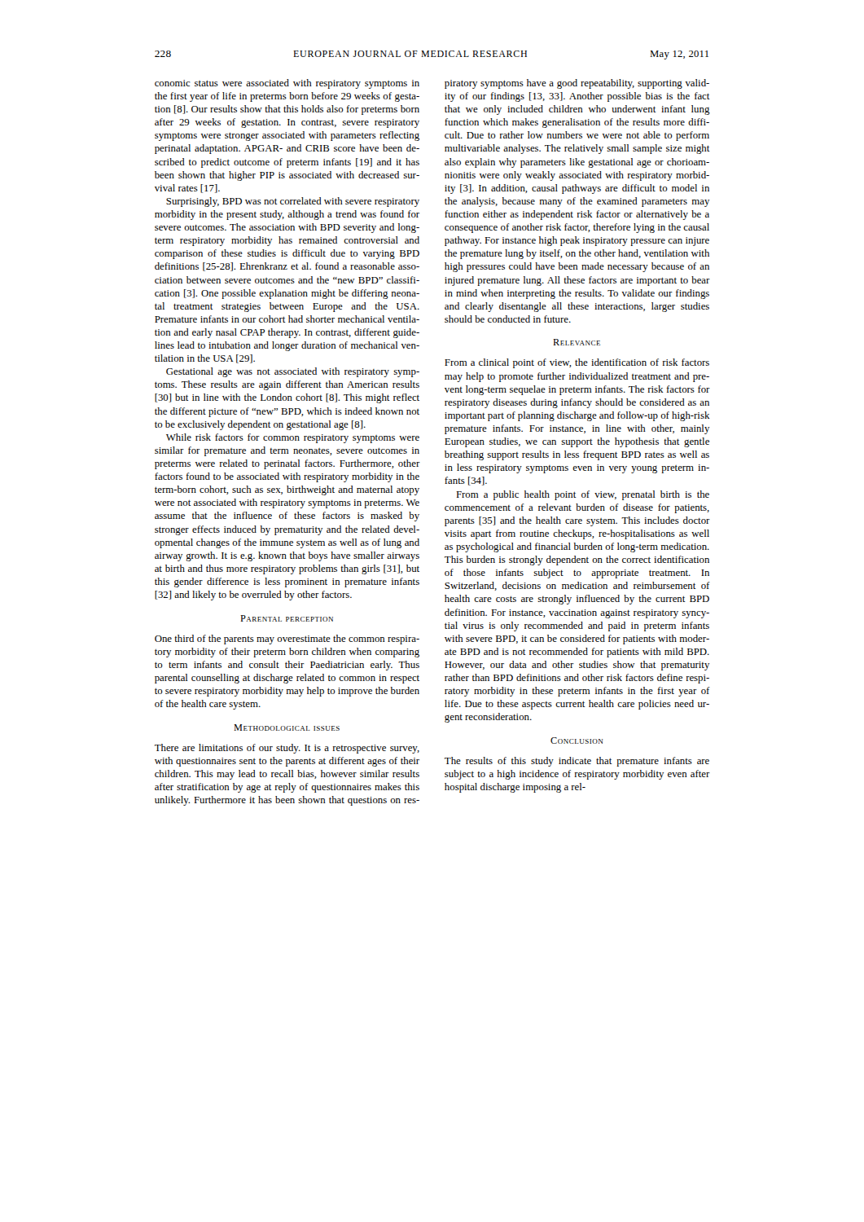228 European Journal of Medical Research May 12, 2011
conomic status were associated with respiratory symptoms in the first year of life in preterms born before 29 weeks of gestation [8]. Our results show that this holds also for preterms born after 29 weeks of gestation. In contrast, severe respiratory symptoms were stronger associated with parameters reflecting perinatal adaptation. APGAR- and CRIB score have been described to predict outcome of preterm infants [19] and it has been shown that higher PIP is associated with decreased survival rates [17].
Surprisingly, BPD was not correlated with severe respiratory morbidity in the present study, although a trend was found for severe outcomes. The association with BPD severity and long-term respiratory morbidity has remained controversial and comparison of these studies is difficult due to varying BPD definitions [25-28]. Ehrenkranz et al. found a reasonable association between severe outcomes and the “new BPD” classification [3]. One possible explanation might be differing neonatal treatment strategies between Europe and the USA. Premature infants in our cohort had shorter mechanical ventilation and early nasal CPAP therapy. In contrast, different guidelines lead to intubation and longer duration of mechanical ventilation in the USA [29].
Gestational age was not associated with respiratory symptoms. These results are again different than American results [30] but in line with the London cohort [8]. This might reflect the different picture of “new” BPD, which is indeed known not to be exclusively dependent on gestational age [8].
While risk factors for common respiratory symptoms were similar for premature and term neonates, severe outcomes in preterms were related to perinatal factors. Furthermore, other factors found to be associated with respiratory morbidity in the term-born cohort, such as sex, birthweight and maternal atopy were not associated with respiratory symptoms in preterms. We assume that the influence of these factors is masked by stronger effects induced by prematurity and the related developmental changes of the immune system as well as of lung and airway growth. It is e.g. known that boys have smaller airways at birth and thus more respiratory problems than girls [31], but this gender difference is less prominent in premature infants [32] and likely to be overruled by other factors.
Parental Perception
One third of the parents may overestimate the common respiratory morbidity of their preterm born children when comparing to term infants and consult their Paediatrician early. Thus parental counselling at discharge related to common in respect to severe respiratory morbidity may help to improve the burden of the health care system.
Methodological Issues
There are limitations of our study. It is a retrospective survey, with questionnaires sent to the parents at different ages of their children. This may lead to recall bias, however similar results after stratification by age at reply of questionnaires makes this unlikely. Furthermore it has been shown that questions on respiratory symptoms have a good repeatability, supporting validity of our findings [13, 33]. Another possible bias is the fact that we only included children who underwent infant lung function which makes generalisation of the results more difficult. Due to rather low numbers we were not able to perform multivariable analyses. The relatively small sample size might also explain why parameters like gestational age or chorioamnionitis were only weakly associated with respiratory morbidity [3]. In addition, causal pathways are difficult to model in the analysis, because many of the examined parameters may function either as independent risk factor or alternatively be a consequence of another risk factor, therefore lying in the causal pathway. For instance high peak inspiratory pressure can injure the premature lung by itself, on the other hand, ventilation with high pressures could have been made necessary because of an injured premature lung. All these factors are important to bear in mind when interpreting the results. To validate our findings and clearly disentangle all these interactions, larger studies should be conducted in future.
Relevance
From a clinical point of view, the identification of risk factors may help to promote further individualized treatment and prevent long-term sequelae in preterm infants. The risk factors for respiratory diseases during infancy should be considered as an important part of planning discharge and follow-up of high-risk premature infants. For instance, in line with other, mainly European studies, we can support the hypothesis that gentle breathing support results in less frequent BPD rates as well as in less respiratory symptoms even in very young preterm infants [34].
From a public health point of view, prenatal birth is the commencement of a relevant burden of disease for patients, parents [35] and the health care system. This includes doctor visits apart from routine checkups, re-hospitalisations as well as psychological and financial burden of long-term medication. This burden is strongly dependent on the correct identification of those infants subject to appropriate treatment. In Switzerland, decisions on medication and reimbursement of health care costs are strongly influenced by the current BPD definition. For instance, vaccination against respiratory syncytial virus is only recommended and paid in preterm infants with severe BPD, it can be considered for patients with moderate BPD and is not recommended for patients with mild BPD. However, our data and other studies show that prematurity rather than BPD definitions and other risk factors define respiratory morbidity in these preterm infants in the first year of life. Due to these aspects current health care policies need urgent reconsideration.
Conclusion
The results of this study indicate that premature infants are subject to a high incidence of respiratory morbidity even after hospital discharge imposing a rel-